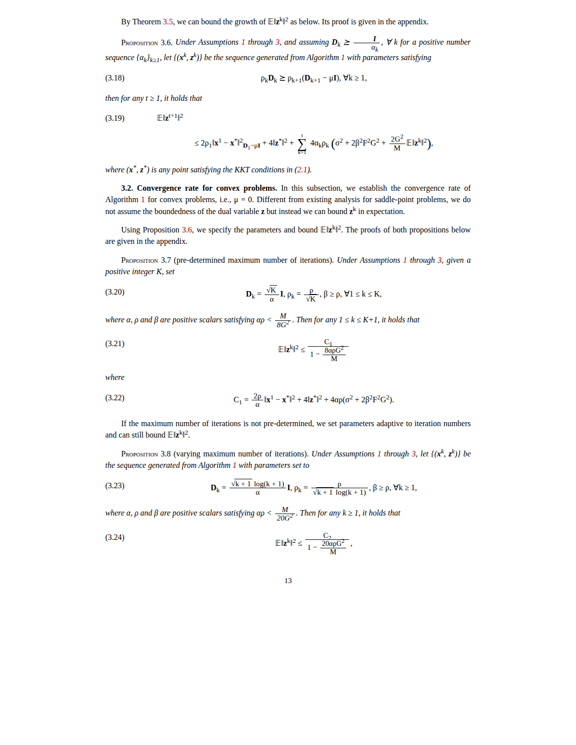By Theorem 3.5, we can bound the growth of 𝔼‖zk‖2 as below. Its proof is given in the appendix.
Proposition 3.6. Under Assumptions 1 through 3, and assuming Dk ⪰ Iαk, ∀ k for a positive number sequence {αk}k≥1, let {(xk, zk)} be the sequence generated from Algorithm 1 with parameters satisfying
(3.18)
ρkDk ⪰ ρk+1(Dk+1 − μI), ∀k ≥ 1,
then for any t ≥ 1, it holds that
(3.19)
𝔼‖zt+1‖2
≤ 2ρ1‖x1 − x*‖2D1−μI + 4‖z*‖2 + t∑k=1 4αkρk (σ2 + 2β2F2G2 + 2G2 M𝔼‖zk‖2),
where (x*, z*) is any point satisfying the KKT conditions in (2.1).
3.2. Convergence rate for convex problems. In this subsection, we establish the convergence rate of Algorithm 1 for convex problems, i.e., μ = 0. Different from existing analysis for saddle-point problems, we do not assume the boundedness of the dual variable z but instead we can bound zk in expectation.
Using Proposition 3.6, we specify the parameters and bound 𝔼‖zk‖2. The proofs of both propositions below are given in the appendix.
Proposition 3.7 (pre-determined maximum number of iterations). Under Assumptions 1 through 3, given a positive integer K, set
(3.20)
Dk = √K α I, ρk = ρ√K, β ≥ ρ, ∀1 ≤ k ≤ K,
where α, ρ and β are positive scalars satisfying αρ < M 8G2. Then for any 1 ≤ k ≤ K+1, it holds that
(3.21)
𝔼‖zk‖2 ≤ C11 − 8αρG2 M
where
(3.22)
C1 = 2ρ α‖x1 − x*‖2 + 4‖z*‖2 + 4αρ(σ2 + 2β2F2G2).
If the maximum number of iterations is not pre-determined, we set parameters adaptive to iteration numbers and can still bound 𝔼‖zk‖2.
Proposition 3.8 (varying maximum number of iterations). Under Assumptions 1 through 3, let {(xk, zk)} be the sequence generated from Algorithm 1 with parameters set to
(3.23)
Dk = √k + 1 log(k + 1) α I, ρk = ρ√k + 1 log(k + 1), β ≥ ρ, ∀k ≥ 1,
where α, ρ and β are positive scalars satisfying αρ < M 20G2. Then for any k ≥ 1, it holds that
(3.24)
𝔼‖zk‖2 ≤ C21 − 20αρG2 M,
13